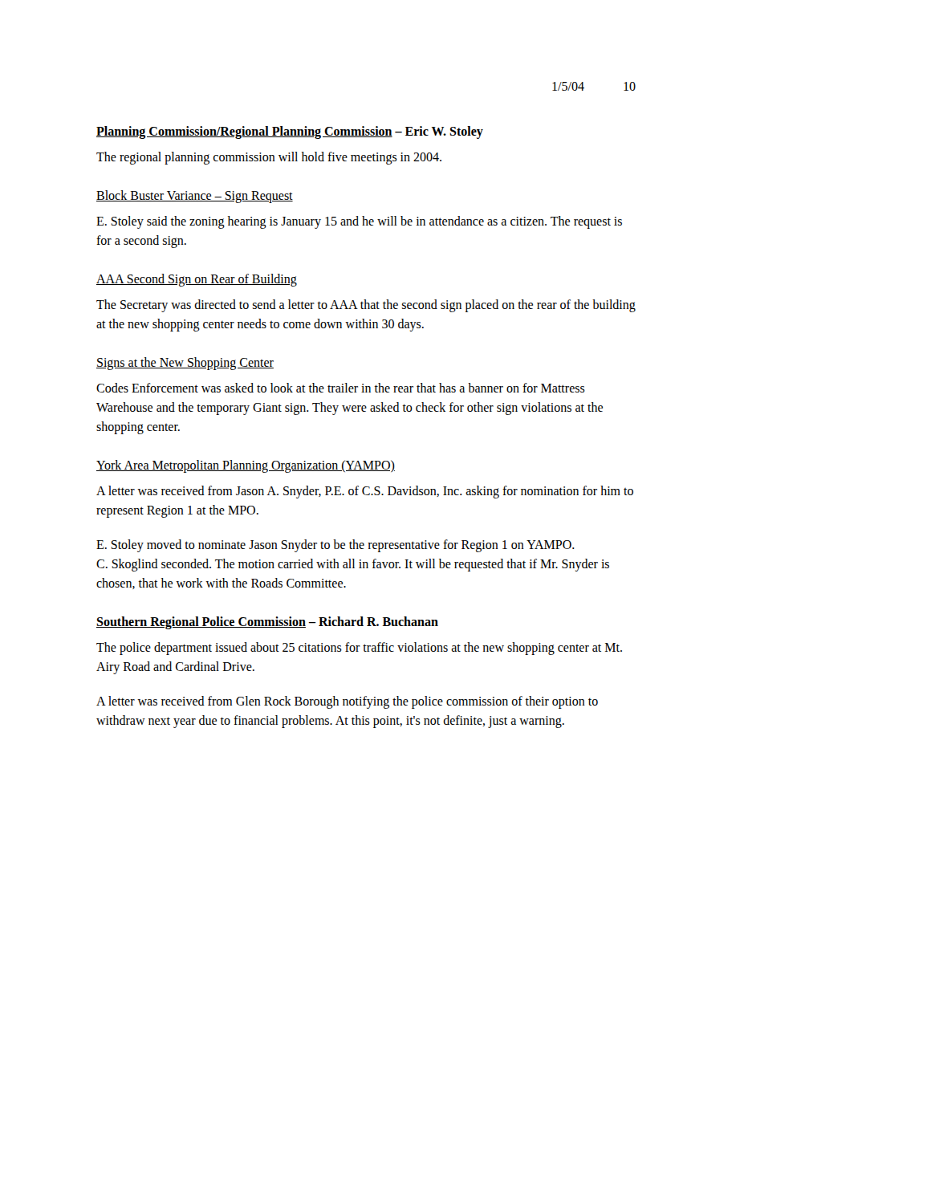1/5/0410
Planning Commission/Regional Planning Commission – Eric W. Stoley
The regional planning commission will hold five meetings in 2004.
Block Buster Variance – Sign Request
E. Stoley said the zoning hearing is January 15 and he will be in attendance as a citizen. The request is for a second sign.
AAA Second Sign on Rear of Building
The Secretary was directed to send a letter to AAA that the second sign placed on the rear of the building at the new shopping center needs to come down within 30 days.
Signs at the New Shopping Center
Codes Enforcement was asked to look at the trailer in the rear that has a banner on for Mattress Warehouse and the temporary Giant sign. They were asked to check for other sign violations at the shopping center.
York Area Metropolitan Planning Organization (YAMPO)
A letter was received from Jason A. Snyder, P.E. of C.S. Davidson, Inc. asking for nomination for him to represent Region 1 at the MPO.
E. Stoley moved to nominate Jason Snyder to be the representative for Region 1 on YAMPO.
C. Skoglind seconded. The motion carried with all in favor. It will be requested that if Mr. Snyder is chosen, that he work with the Roads Committee.
Southern Regional Police Commission – Richard R. Buchanan
The police department issued about 25 citations for traffic violations at the new shopping center at Mt. Airy Road and Cardinal Drive.
A letter was received from Glen Rock Borough notifying the police commission of their option to withdraw next year due to financial problems. At this point, it's not definite, just a warning.